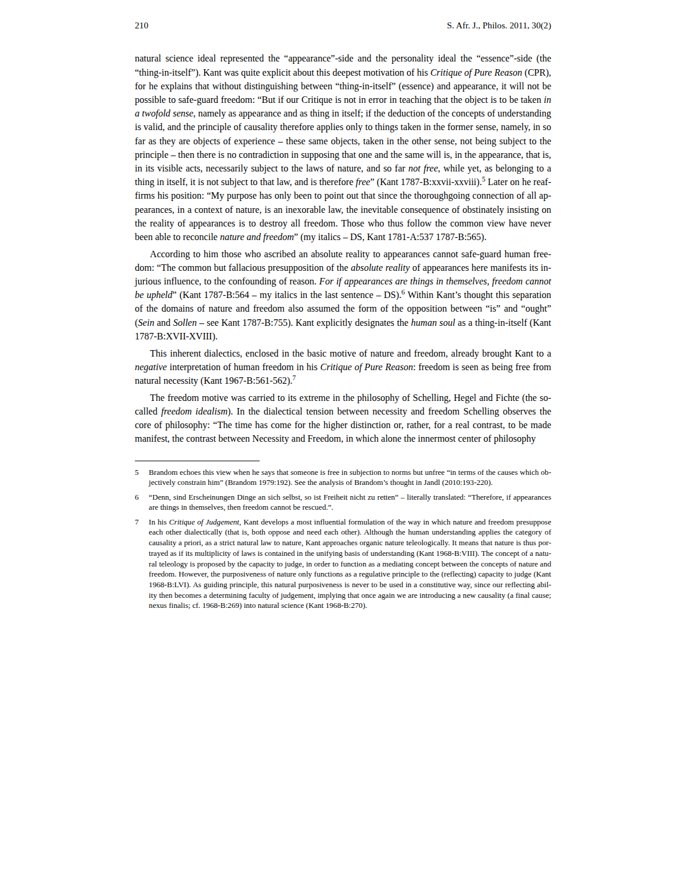210 S. Afr. J., Philos. 2011, 30(2)
natural science ideal represented the “appearance”-side and the personality ideal the “essence”-side (the “thing-in-itself”). Kant was quite explicit about this deepest motivation of his Critique of Pure Reason (CPR), for he explains that without distinguishing between “thing-in-itself” (essence) and appearance, it will not be possible to safe-guard freedom: “But if our Critique is not in error in teaching that the object is to be taken in a twofold sense, namely as appearance and as thing in itself; if the deduction of the concepts of understanding is valid, and the principle of causality therefore applies only to things taken in the former sense, namely, in so far as they are objects of experience – these same objects, taken in the other sense, not being subject to the principle – then there is no contradiction in supposing that one and the same will is, in the appearance, that is, in its visible acts, necessarily subject to the laws of nature, and so far not free, while yet, as belonging to a thing in itself, it is not subject to that law, and is therefore free” (Kant 1787-B:xxvii-xxviii).5 Later on he reaffirms his position: “My purpose has only been to point out that since the thoroughgoing connection of all appearances, in a context of nature, is an inexorable law, the inevitable consequence of obstinately insisting on the reality of appearances is to destroy all freedom. Those who thus follow the common view have never been able to reconcile nature and freedom” (my italics – DS, Kant 1781-A:537 1787-B:565).
According to him those who ascribed an absolute reality to appearances cannot safe-guard human freedom: “The common but fallacious presupposition of the absolute reality of appearances here manifests its injurious influence, to the confounding of reason. For if appearances are things in themselves, freedom cannot be upheld” (Kant 1787-B:564 – my italics in the last sentence – DS).6 Within Kant’s thought this separation of the domains of nature and freedom also assumed the form of the opposition between “is” and “ought” (Sein and Sollen – see Kant 1787-B:755). Kant explicitly designates the human soul as a thing-in-itself (Kant 1787-B:XVII-XVIII).
This inherent dialectics, enclosed in the basic motive of nature and freedom, already brought Kant to a negative interpretation of human freedom in his Critique of Pure Reason: freedom is seen as being free from natural necessity (Kant 1967-B:561-562).7
The freedom motive was carried to its extreme in the philosophy of Schelling, Hegel and Fichte (the so-called freedom idealism). In the dialectical tension between necessity and freedom Schelling observes the core of philosophy: “The time has come for the higher distinction or, rather, for a real contrast, to be made manifest, the contrast between Necessity and Freedom, in which alone the innermost center of philosophy
Brandom echoes this view when he says that someone is free in subjection to norms but unfree “in terms of the causes which objectively constrain him” (Brandom 1979:192). See the analysis of Brandom’s thought in Jandl (2010:193-220).
“Denn, sind Erscheinungen Dinge an sich selbst, so ist Freiheit nicht zu retten” – literally translated: “Therefore, if appearances are things in themselves, then freedom cannot be rescued.”.
In his Critique of Judgement, Kant develops a most influential formulation of the way in which nature and freedom presuppose each other dialectically (that is, both oppose and need each other). Although the human understanding applies the category of causality a priori, as a strict natural law to nature, Kant approaches organic nature teleologically. It means that nature is thus portrayed as if its multiplicity of laws is contained in the unifying basis of understanding (Kant 1968-B:VIII). The concept of a natural teleology is proposed by the capacity to judge, in order to function as a mediating concept between the concepts of nature and freedom. However, the purposiveness of nature only functions as a regulative principle to the (reflecting) capacity to judge (Kant 1968-B:LVI). As guiding principle, this natural purposiveness is never to be used in a constitutive way, since our reflecting ability then becomes a determining faculty of judgement, implying that once again we are introducing a new causality (a final cause; nexus finalis; cf. 1968-B:269) into natural science (Kant 1968-B:270).